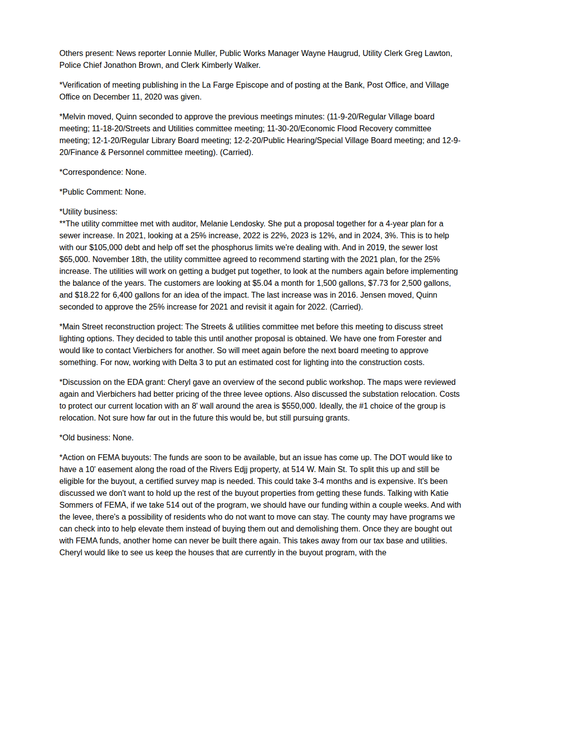Others present: News reporter Lonnie Muller, Public Works Manager Wayne Haugrud, Utility Clerk Greg Lawton, Police Chief Jonathon Brown, and Clerk Kimberly Walker.
*Verification of meeting publishing in the La Farge Episcope and of posting at the Bank, Post Office, and Village Office on December 11, 2020 was given.
*Melvin moved, Quinn seconded to approve the previous meetings minutes: (11-9-20/Regular Village board meeting; 11-18-20/Streets and Utilities committee meeting; 11-30-20/Economic Flood Recovery committee meeting; 12-1-20/Regular Library Board meeting; 12-2-20/Public Hearing/Special Village Board meeting; and 12-9-20/Finance & Personnel committee meeting). (Carried).
*Correspondence: None.
*Public Comment: None.
*Utility business:
**The utility committee met with auditor, Melanie Lendosky. She put a proposal together for a 4-year plan for a sewer increase. In 2021, looking at a 25% increase, 2022 is 22%, 2023 is 12%, and in 2024, 3%. This is to help with our $105,000 debt and help off set the phosphorus limits we're dealing with. And in 2019, the sewer lost $65,000. November 18th, the utility committee agreed to recommend starting with the 2021 plan, for the 25% increase. The utilities will work on getting a budget put together, to look at the numbers again before implementing the balance of the years. The customers are looking at $5.04 a month for 1,500 gallons, $7.73 for 2,500 gallons, and $18.22 for 6,400 gallons for an idea of the impact. The last increase was in 2016. Jensen moved, Quinn seconded to approve the 25% increase for 2021 and revisit it again for 2022. (Carried).
*Main Street reconstruction project: The Streets & utilities committee met before this meeting to discuss street lighting options. They decided to table this until another proposal is obtained. We have one from Forester and would like to contact Vierbichers for another. So will meet again before the next board meeting to approve something. For now, working with Delta 3 to put an estimated cost for lighting into the construction costs.
*Discussion on the EDA grant: Cheryl gave an overview of the second public workshop. The maps were reviewed again and Vierbichers had better pricing of the three levee options. Also discussed the substation relocation. Costs to protect our current location with an 8' wall around the area is $550,000. Ideally, the #1 choice of the group is relocation. Not sure how far out in the future this would be, but still pursuing grants.
*Old business: None.
*Action on FEMA buyouts: The funds are soon to be available, but an issue has come up. The DOT would like to have a 10' easement along the road of the Rivers Edjj property, at 514 W. Main St. To split this up and still be eligible for the buyout, a certified survey map is needed. This could take 3-4 months and is expensive. It's been discussed we don't want to hold up the rest of the buyout properties from getting these funds. Talking with Katie Sommers of FEMA, if we take 514 out of the program, we should have our funding within a couple weeks. And with the levee, there's a possibility of residents who do not want to move can stay. The county may have programs we can check into to help elevate them instead of buying them out and demolishing them. Once they are bought out with FEMA funds, another home can never be built there again. This takes away from our tax base and utilities. Cheryl would like to see us keep the houses that are currently in the buyout program, with the